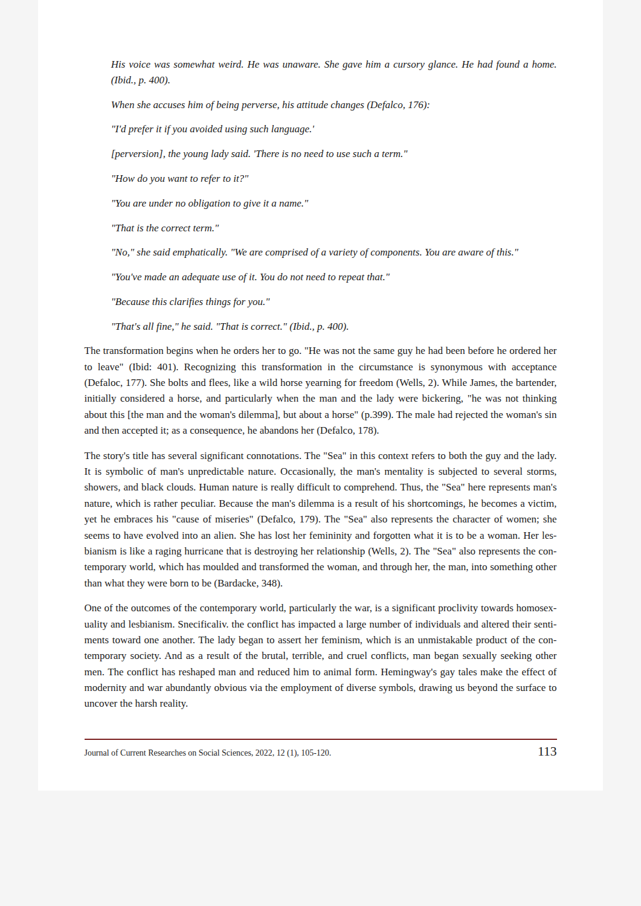His voice was somewhat weird. He was unaware. She gave him a cursory glance. He had found a home. (Ibid., p. 400).
When she accuses him of being perverse, his attitude changes (Defalco, 176):
"I'd prefer it if you avoided using such language.'
[perversion], the young lady said. 'There is no need to use such a term."
"How do you want to refer to it?"
"You are under no obligation to give it a name."
"That is the correct term."
"No," she said emphatically. "We are comprised of a variety of components. You are aware of this."
"You've made an adequate use of it. You do not need to repeat that."
"Because this clarifies things for you."
"That's all fine," he said. "That is correct." (Ibid., p. 400).
The transformation begins when he orders her to go. "He was not the same guy he had been before he ordered her to leave" (Ibid: 401). Recognizing this transformation in the circumstance is synonymous with acceptance (Defaloc, 177). She bolts and flees, like a wild horse yearning for freedom (Wells, 2). While James, the bartender, initially considered a horse, and particularly when the man and the lady were bickering, "he was not thinking about this [the man and the woman's dilemma], but about a horse" (p.399). The male had rejected the woman's sin and then accepted it; as a consequence, he abandons her (Defalco, 178).
The story's title has several significant connotations. The "Sea" in this context refers to both the guy and the lady. It is symbolic of man's unpredictable nature. Occasionally, the man's mentality is subjected to several storms, showers, and black clouds. Human nature is really difficult to comprehend. Thus, the "Sea" here represents man's nature, which is rather peculiar. Because the man's dilemma is a result of his shortcomings, he becomes a victim, yet he embraces his "cause of miseries" (Defalco, 179). The "Sea" also represents the character of women; she seems to have evolved into an alien. She has lost her femininity and forgotten what it is to be a woman. Her lesbianism is like a raging hurricane that is destroying her relationship (Wells, 2). The "Sea" also represents the contemporary world, which has moulded and transformed the woman, and through her, the man, into something other than what they were born to be (Bardacke, 348).
One of the outcomes of the contemporary world, particularly the war, is a significant proclivity towards homosexuality and lesbianism. Snecificaliv. the conflict has impacted a large number of individuals and altered their sentiments toward one another. The lady began to assert her feminism, which is an unmistakable product of the contemporary society. And as a result of the brutal, terrible, and cruel conflicts, man began sexually seeking other men. The conflict has reshaped man and reduced him to animal form. Hemingway's gay tales make the effect of modernity and war abundantly obvious via the employment of diverse symbols, drawing us beyond the surface to uncover the harsh reality.
Journal of Current Researches on Social Sciences, 2022, 12 (1), 105-120. 113